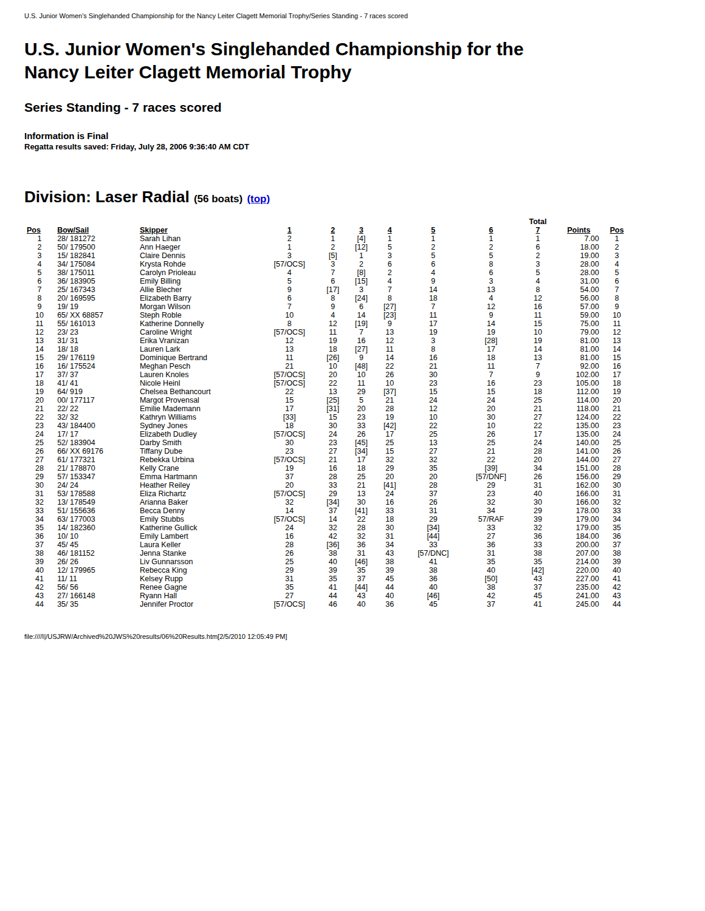U.S. Junior Women's Singlehanded Championship for the Nancy Leiter Clagett Memorial Trophy/Series Standing - 7 races scored
U.S. Junior Women's Singlehanded Championship for the
Nancy Leiter Clagett Memorial Trophy
Series Standing - 7 races scored
Information is Final
Regatta results saved: Friday, July 28, 2006 9:36:40 AM CDT
Division: Laser Radial (56 boats) (top)
| | Total | |
| --- | --- | --- |
| Pos | Bow/Sail | Skipper | 1 | 2 | 3 | 4 | 5 | 6 | 7 | Points | Pos |
| 1 | 28/ 181272 | Sarah Lihan | 2 | 1 | [4] | 1 | 1 | 1 | 1 | 7.00 | 1 |
| 2 | 50/ 179500 | Ann Haeger | 1 | 2 | [12] | 5 | 2 | 2 | 6 | 18.00 | 2 |
| 3 | 15/ 182841 | Claire Dennis | 3 | [5] | 1 | 3 | 5 | 5 | 2 | 19.00 | 3 |
| 4 | 34/ 175084 | Krysta Rohde | [57/OCS] | 3 | 2 | 6 | 6 | 8 | 3 | 28.00 | 4 |
| 5 | 38/ 175011 | Carolyn Prioleau | 4 | 7 | [8] | 2 | 4 | 6 | 5 | 28.00 | 5 |
| 6 | 36/ 183905 | Emily Billing | 5 | 6 | [15] | 4 | 9 | 3 | 4 | 31.00 | 6 |
| 7 | 25/ 167343 | Allie Blecher | 9 | [17] | 3 | 7 | 14 | 13 | 8 | 54.00 | 7 |
| 8 | 20/ 169595 | Elizabeth Barry | 6 | 8 | [24] | 8 | 18 | 4 | 12 | 56.00 | 8 |
| 9 | 19/ 19 | Morgan Wilson | 7 | 9 | 6 | [27] | 7 | 12 | 16 | 57.00 | 9 |
| 10 | 65/ XX 68857 | Steph Roble | 10 | 4 | 14 | [23] | 11 | 9 | 11 | 59.00 | 10 |
| 11 | 55/ 161013 | Katherine Donnelly | 8 | 12 | [19] | 9 | 17 | 14 | 15 | 75.00 | 11 |
| 12 | 23/ 23 | Caroline Wright | [57/OCS] | 11 | 7 | 13 | 19 | 19 | 10 | 79.00 | 12 |
| 13 | 31/ 31 | Erika Vranizan | 12 | 19 | 16 | 12 | 3 | [28] | 19 | 81.00 | 13 |
| 14 | 18/ 18 | Lauren Lark | 13 | 18 | [27] | 11 | 8 | 17 | 14 | 81.00 | 14 |
| 15 | 29/ 176119 | Dominique Bertrand | 11 | [26] | 9 | 14 | 16 | 18 | 13 | 81.00 | 15 |
| 16 | 16/ 175524 | Meghan Pesch | 21 | 10 | [48] | 22 | 21 | 11 | 7 | 92.00 | 16 |
| 17 | 37/ 37 | Lauren Knoles | [57/OCS] | 20 | 10 | 26 | 30 | 7 | 9 | 102.00 | 17 |
| 18 | 41/ 41 | Nicole Heinl | [57/OCS] | 22 | 11 | 10 | 23 | 16 | 23 | 105.00 | 18 |
| 19 | 64/ 919 | Chelsea Bethancourt | 22 | 13 | 29 | [37] | 15 | 15 | 18 | 112.00 | 19 |
| 20 | 00/ 177117 | Margot Provensal | 15 | [25] | 5 | 21 | 24 | 24 | 25 | 114.00 | 20 |
| 21 | 22/ 22 | Emilie Mademann | 17 | [31] | 20 | 28 | 12 | 20 | 21 | 118.00 | 21 |
| 22 | 32/ 32 | Kathryn Williams | [33] | 15 | 23 | 19 | 10 | 30 | 27 | 124.00 | 22 |
| 23 | 43/ 184400 | Sydney Jones | 18 | 30 | 33 | [42] | 22 | 10 | 22 | 135.00 | 23 |
| 24 | 17/ 17 | Elizabeth Dudley | [57/OCS] | 24 | 26 | 17 | 25 | 26 | 17 | 135.00 | 24 |
| 25 | 52/ 183904 | Darby Smith | 30 | 23 | [45] | 25 | 13 | 25 | 24 | 140.00 | 25 |
| 26 | 66/ XX 69176 | Tiffany Dube | 23 | 27 | [34] | 15 | 27 | 21 | 28 | 141.00 | 26 |
| 27 | 61/ 177321 | Rebekka Urbina | [57/OCS] | 21 | 17 | 32 | 32 | 22 | 20 | 144.00 | 27 |
| 28 | 21/ 178870 | Kelly Crane | 19 | 16 | 18 | 29 | 35 | [39] | 34 | 151.00 | 28 |
| 29 | 57/ 153347 | Emma Hartmann | 37 | 28 | 25 | 20 | 20 | [57/DNF] | 26 | 156.00 | 29 |
| 30 | 24/ 24 | Heather Reiley | 20 | 33 | 21 | [41] | 28 | 29 | 31 | 162.00 | 30 |
| 31 | 53/ 178588 | Eliza Richartz | [57/OCS] | 29 | 13 | 24 | 37 | 23 | 40 | 166.00 | 31 |
| 32 | 13/ 178549 | Arianna Baker | 32 | [34] | 30 | 16 | 26 | 32 | 30 | 166.00 | 32 |
| 33 | 51/ 155636 | Becca Denny | 14 | 37 | [41] | 33 | 31 | 34 | 29 | 178.00 | 33 |
| 34 | 63/ 177003 | Emily Stubbs | [57/OCS] | 14 | 22 | 18 | 29 | 57/RAF | 39 | 179.00 | 34 |
| 35 | 14/ 182360 | Katherine Gullick | 24 | 32 | 28 | 30 | [34] | 33 | 32 | 179.00 | 35 |
| 36 | 10/ 10 | Emily Lambert | 16 | 42 | 32 | 31 | [44] | 27 | 36 | 184.00 | 36 |
| 37 | 45/ 45 | Laura Keller | 28 | [36] | 36 | 34 | 33 | 36 | 33 | 200.00 | 37 |
| 38 | 46/ 181152 | Jenna Stanke | 26 | 38 | 31 | 43 | [57/DNC] | 31 | 38 | 207.00 | 38 |
| 39 | 26/ 26 | Liv Gunnarsson | 25 | 40 | [46] | 38 | 41 | 35 | 35 | 214.00 | 39 |
| 40 | 12/ 179965 | Rebecca King | 29 | 39 | 35 | 39 | 38 | 40 | [42] | 220.00 | 40 |
| 41 | 11/ 11 | Kelsey Rupp | 31 | 35 | 37 | 45 | 36 | [50] | 43 | 227.00 | 41 |
| 42 | 56/ 56 | Renee Gagne | 35 | 41 | [44] | 44 | 40 | 38 | 37 | 235.00 | 42 |
| 43 | 27/ 166148 | Ryann Hall | 27 | 44 | 43 | 40 | [46] | 42 | 45 | 241.00 | 43 |
| 44 | 35/ 35 | Jennifer Proctor | [57/OCS] | 46 | 40 | 36 | 45 | 37 | 41 | 245.00 | 44 |
file:////I|/USJRW/Archived%20JWS%20results/06%20Results.htm[2/5/2010 12:05:49 PM]